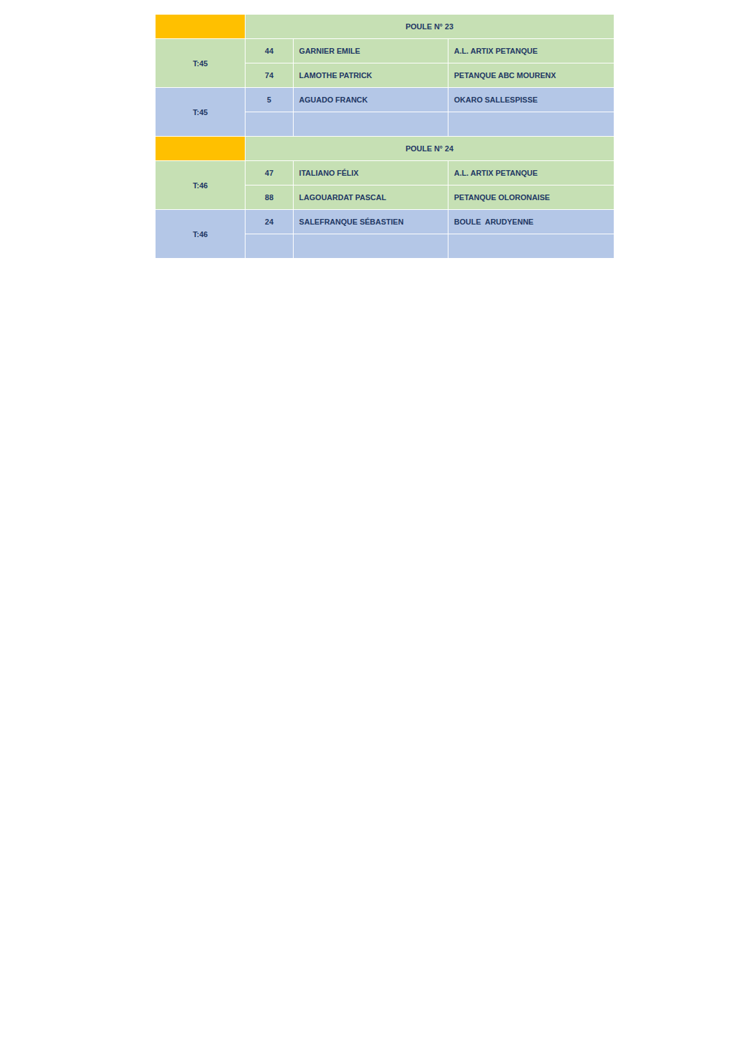| | | POULE N° 23 |
| | T:45 | 44 | GARNIER EMILE | A.L. ARTIX PETANQUE |
| | 74 | LAMOTHE PATRICK | PETANQUE ABC MOURENX |
| | T:45 | 5 | AGUADO FRANCK | OKARO SALLESPISSE |
| | | POULE N° 24 |
| | T:46 | 47 | ITALIANO FÉLIX | A.L. ARTIX PETANQUE |
| | 88 | LAGOUARDAT PASCAL | PETANQUE OLORONAISE |
| | T:46 | 24 | SALEFRANQUE SÉBASTIEN | BOULE ARUDYENNE |